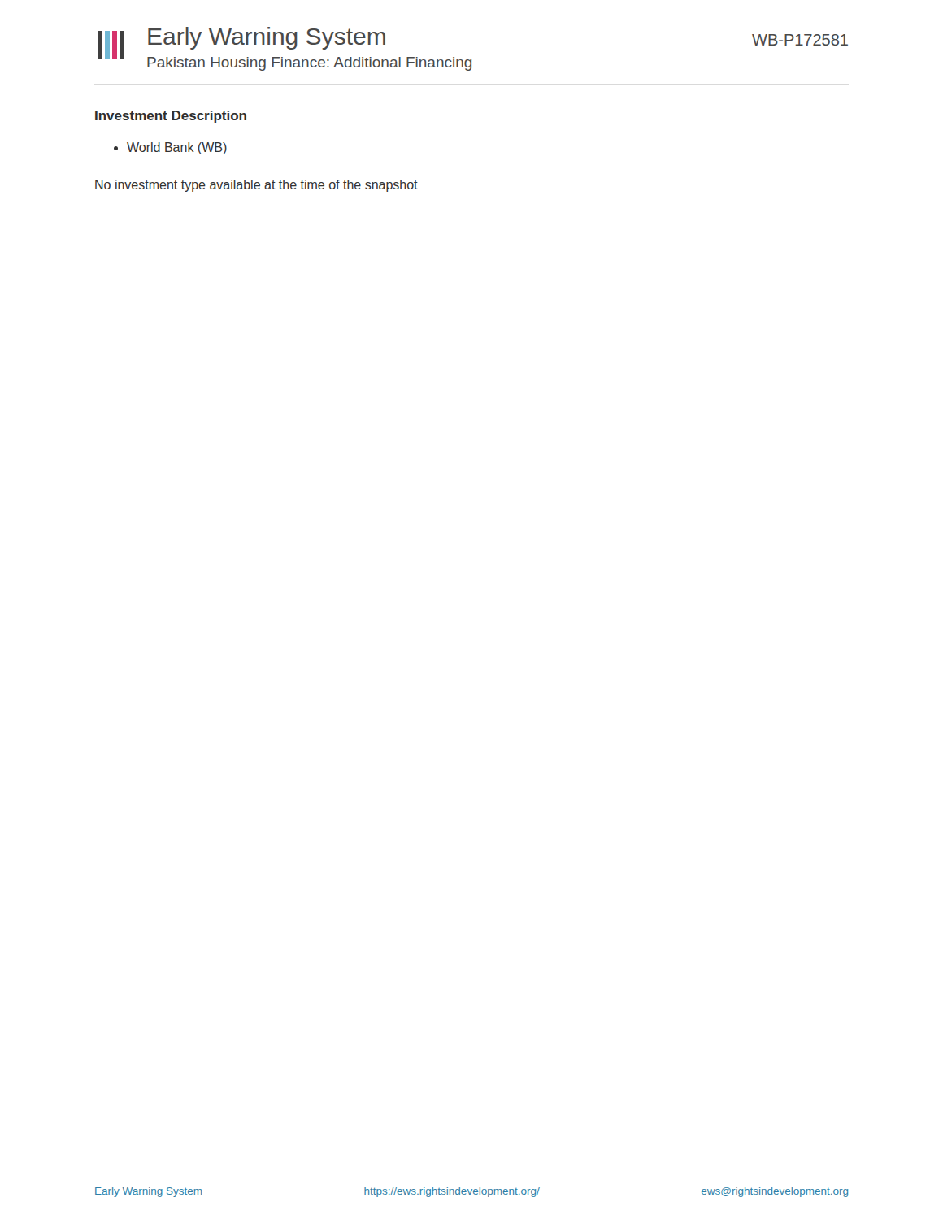Early Warning System
Pakistan Housing Finance: Additional Financing
WB-P172581
Investment Description
World Bank (WB)
No investment type available at the time of the snapshot
Early Warning System
https://ews.rightsindevelopment.org/
ews@rightsindevelopment.org